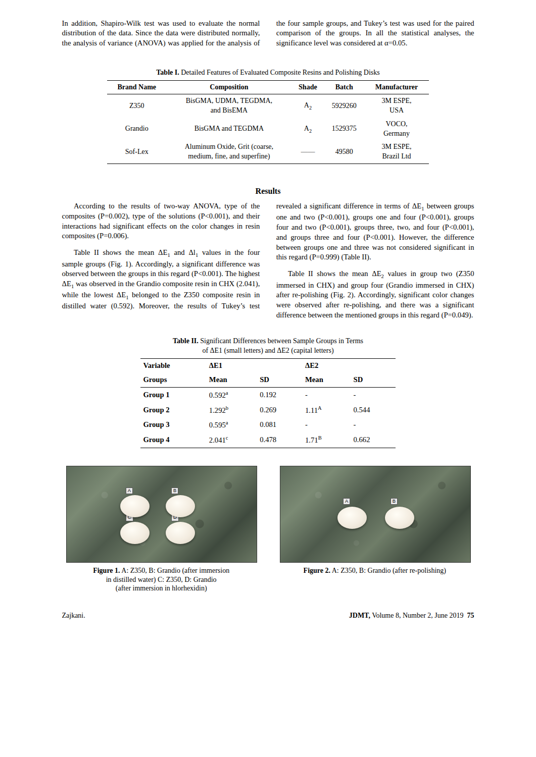In addition, Shapiro-Wilk test was used to evaluate the normal distribution of the data. Since the data were distributed normally, the analysis of variance (ANOVA) was applied for the analysis of the four sample groups, and Tukey’s test was used for the paired comparison of the groups. In all the statistical analyses, the significance level was considered at α=0.05.
Table I. Detailed Features of Evaluated Composite Resins and Polishing Disks
| Brand Name | Composition | Shade | Batch | Manufacturer |
| --- | --- | --- | --- | --- |
| Z350 | BisGMA, UDMA, TEGDMA, and BisEMA | A 2 | 5929260 | 3M ESPE, USA |
| Grandio | BisGMA and TEGDMA | A 2 | 1529375 | VOCO, Germany |
| Sof-Lex | Aluminum Oxide, Grit (coarse, medium, fine, and superfine) | —— | 49580 | 3M ESPE, Brazil Ltd |
Results
According to the results of two-way ANOVA, type of the composites (P=0.002), type of the solutions (P<0.001), and their interactions had significant effects on the color changes in resin composites (P=0.006).
Table II shows the mean ΔE1 and Δl1 values in the four sample groups (Fig. 1). Accordingly, a significant difference was observed between the groups in this regard (P<0.001). The highest ΔE1 was observed in the Grandio composite resin in CHX (2.041), while the lowest ΔE1 belonged to the Z350 composite resin in distilled water (0.592). Moreover, the results of Tukey’s test revealed a significant difference in terms of ΔE1 between groups one and two (P<0.001), groups one and four (P<0.001), groups four and two (P<0.001), groups three, two, and four (P<0.001), and groups three and four (P<0.001). However, the difference between groups one and three was not considered significant in this regard (P=0.999) (Table II).
Table II shows the mean ΔE2 values in group two (Z350 immersed in CHX) and group four (Grandio immersed in CHX) after re-polishing (Fig. 2). Accordingly, significant color changes were observed after re-polishing, and there was a significant difference between the mentioned groups in this regard (P=0.049).
Table II. Significant Differences between Sample Groups in Terms
of ΔE1 (small letters) and ΔE2 (capital letters)
| Variable | ΔE1 | | ΔE2 | |
| --- | --- | --- | --- | --- |
| Groups | Mean | SD | Mean | SD |
| Group 1 | 0.592 a | 0.192 | - | - |
| Group 2 | 1.292 b | 0.269 | 1.11 A | 0.544 |
| Group 3 | 0.595 a | 0.081 | - | - |
| Group 4 | 2.041 c | 0.478 | 1.71 B | 0.662 |
A
B
C
D
Figure 1. A: Z350, B: Grandio (after immersion
in distilled water) C: Z350, D: Grandio
(after immersion in hlorhexidin)
A
B
Figure 2. A: Z350, B: Grandio (after re-polishing)
Zajkani.
JDMT, Volume 8, Number 2, June 2019 75